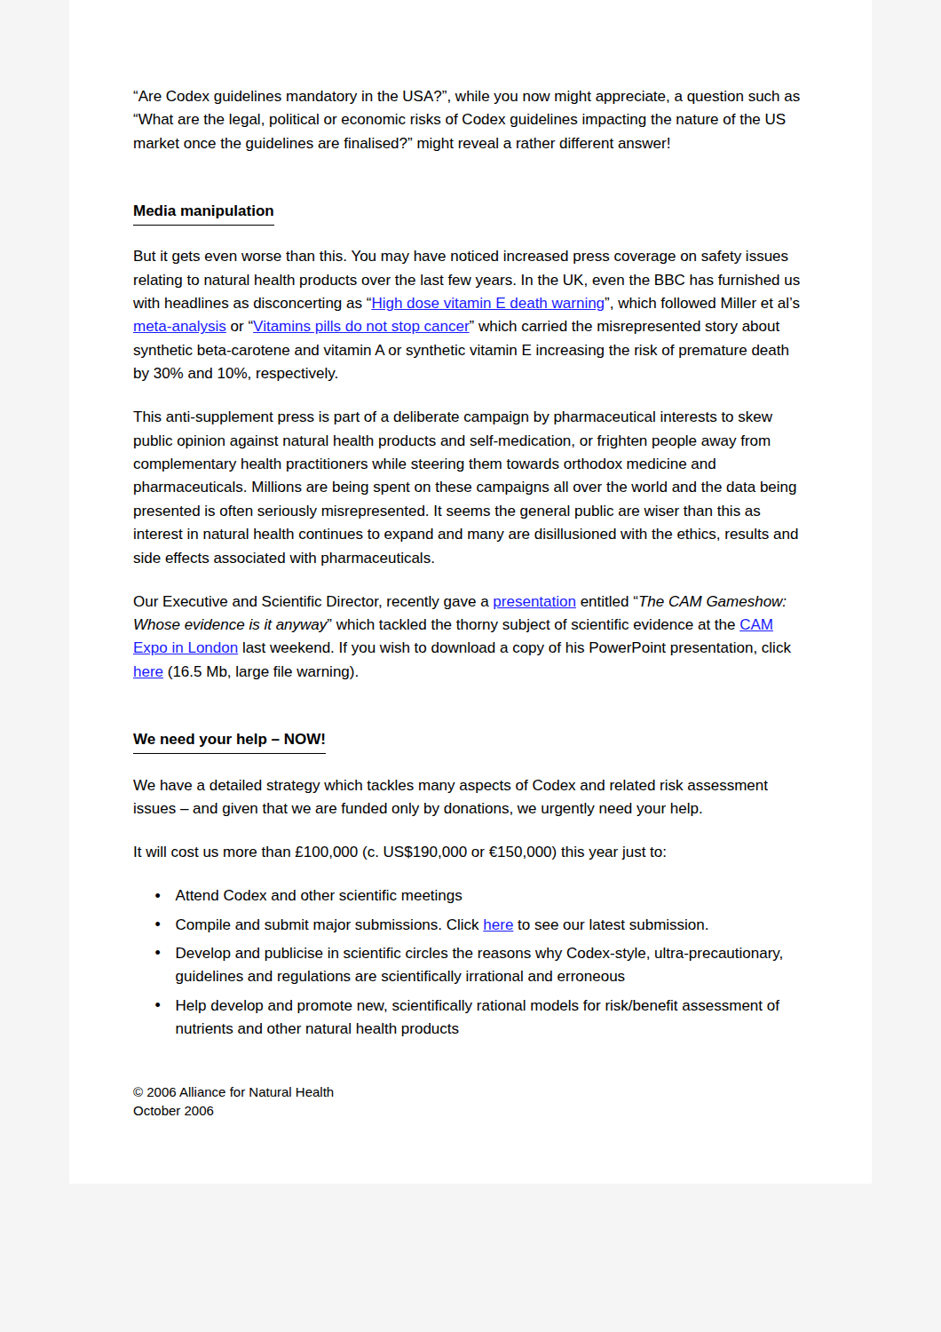“Are Codex guidelines mandatory in the USA?”, while you now might appreciate, a question such as “What are the legal, political or economic risks of Codex guidelines impacting the nature of the US market once the guidelines are finalised?” might reveal a rather different answer!
Media manipulation
But it gets even worse than this. You may have noticed increased press coverage on safety issues relating to natural health products over the last few years. In the UK, even the BBC has furnished us with headlines as disconcerting as “High dose vitamin E death warning”, which followed Miller et al’s meta-analysis or “Vitamins pills do not stop cancer” which carried the misrepresented story about synthetic beta-carotene and vitamin A or synthetic vitamin E increasing the risk of premature death by 30% and 10%, respectively.
This anti-supplement press is part of a deliberate campaign by pharmaceutical interests to skew public opinion against natural health products and self-medication, or frighten people away from complementary health practitioners while steering them towards orthodox medicine and pharmaceuticals. Millions are being spent on these campaigns all over the world and the data being presented is often seriously misrepresented. It seems the general public are wiser than this as interest in natural health continues to expand and many are disillusioned with the ethics, results and side effects associated with pharmaceuticals.
Our Executive and Scientific Director, recently gave a presentation entitled “The CAM Gameshow: Whose evidence is it anyway” which tackled the thorny subject of scientific evidence at the CAM Expo in London last weekend. If you wish to download a copy of his PowerPoint presentation, click here (16.5 Mb, large file warning).
We need your help – NOW!
We have a detailed strategy which tackles many aspects of Codex and related risk assessment issues – and given that we are funded only by donations, we urgently need your help.
It will cost us more than £100,000 (c. US$190,000 or €150,000) this year just to:
Attend Codex and other scientific meetings
Compile and submit major submissions. Click here to see our latest submission.
Develop and publicise in scientific circles the reasons why Codex-style, ultra-precautionary, guidelines and regulations are scientifically irrational and erroneous
Help develop and promote new, scientifically rational models for risk/benefit assessment of nutrients and other natural health products
© 2006 Alliance for Natural Health
October 2006